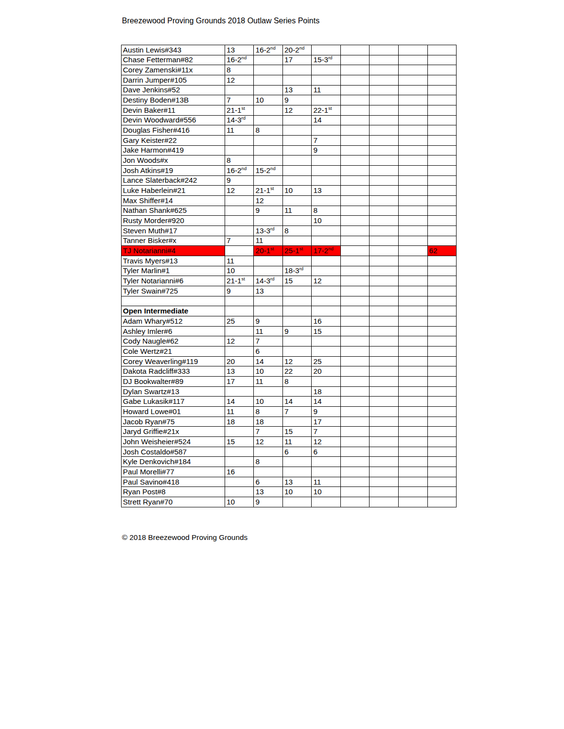Breezewood Proving Grounds 2018 Outlaw Series Points
| Austin Lewis#343 | 13 | 16-2 nd | 20-2 nd | | | | | |
| Chase Fetterman#82 | 16-2 nd | | 17 | 15-3 rd | | | | |
| Corey Zamenski#11x | 8 | | | | | | | |
| Darrin Jumper#105 | 12 | | | | | | | |
| Dave Jenkins#52 | | | 13 | 11 | | | | |
| Destiny Boden#13B | 7 | 10 | 9 | | | | | |
| Devin Baker#11 | 21-1 st | | 12 | 22-1 st | | | | |
| Devin Woodward#556 | 14-3 rd | | | 14 | | | | |
| Douglas Fisher#416 | 11 | 8 | | | | | | |
| Gary Keister#22 | | | | 7 | | | | |
| Jake Harmon#419 | | | | 9 | | | | |
| Jon Woods#x | 8 | | | | | | | |
| Josh Atkins#19 | 16-2 nd | 15-2 nd | | | | | | |
| Lance Slaterback#242 | 9 | | | | | | | |
| Luke Haberlein#21 | 12 | 21-1 st | 10 | 13 | | | | |
| Max Shiffer#14 | | 12 | | | | | | |
| Nathan Shank#625 | | 9 | 11 | 8 | | | | |
| Rusty Morder#920 | | | | 10 | | | | |
| Steven Muth#17 | | 13-3 rd | 8 | | | | | |
| Tanner Bisker#x | 7 | 11 | | | | | | |
| TJ Notarianni#4 | | 20-1 st | 25-1 st | 17-2 nd | | | | 62 |
| Travis Myers#13 | 11 | | | | | | | |
| Tyler Marlin#1 | 10 | | 18-3 rd | | | | | |
| Tyler Notarianni#6 | 21-1 st | 14-3 rd | 15 | 12 | | | | |
| Tyler Swain#725 | 9 | 13 | | | | | | |
| Open Intermediate | | | | | | | | |
| Adam Whary#512 | 25 | 9 | | 16 | | | | |
| Ashley Imler#6 | | 11 | 9 | 15 | | | | |
| Cody Naugle#62 | 12 | 7 | | | | | | |
| Cole Wertz#21 | | 6 | | | | | | |
| Corey Weaverling#119 | 20 | 14 | 12 | 25 | | | | |
| Dakota Radcliff#333 | 13 | 10 | 22 | 20 | | | | |
| DJ Bookwalter#89 | 17 | 11 | 8 | | | | | |
| Dylan Swartz#13 | | | | 18 | | | | |
| Gabe Lukasik#117 | 14 | 10 | 14 | 14 | | | | |
| Howard Lowe#01 | 11 | 8 | 7 | 9 | | | | |
| Jacob Ryan#75 | 18 | 18 | | 17 | | | | |
| Jaryd Griffie#21x | | 7 | 15 | 7 | | | | |
| John Weisheier#524 | 15 | 12 | 11 | 12 | | | | |
| Josh Costaldo#587 | | | 6 | 6 | | | | |
| Kyle Denkovich#184 | | 8 | | | | | | |
| Paul Morelli#77 | 16 | | | | | | | |
| Paul Savino#418 | | 6 | 13 | 11 | | | | |
| Ryan Post#8 | | 13 | 10 | 10 | | | | |
| Strett Ryan#70 | 10 | 9 | | | | | | |
© 2018 Breezewood Proving Grounds